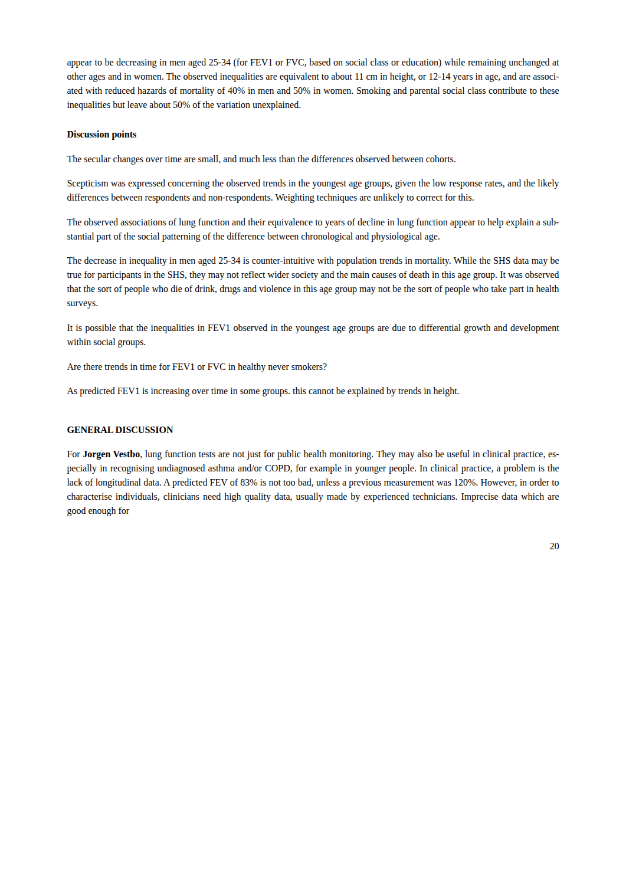appear to be decreasing in men aged 25-34 (for FEV1 or FVC, based on social class or education) while remaining unchanged at other ages and in women. The observed inequalities are equivalent to about 11 cm in height, or 12-14 years in age, and are associated with reduced hazards of mortality of 40% in men and 50% in women. Smoking and parental social class contribute to these inequalities but leave about 50% of the variation unexplained.
Discussion points
The secular changes over time are small, and much less than the differences observed between cohorts.
Scepticism was expressed concerning the observed trends in the youngest age groups, given the low response rates, and the likely differences between respondents and non-respondents. Weighting techniques are unlikely to correct for this.
The observed associations of lung function and their equivalence to years of decline in lung function appear to help explain a substantial part of the social patterning of the difference between chronological and physiological age.
The decrease in inequality in men aged 25-34 is counter-intuitive with population trends in mortality. While the SHS data may be true for participants in the SHS, they may not reflect wider society and the main causes of death in this age group. It was observed that the sort of people who die of drink, drugs and violence in this age group may not be the sort of people who take part in health surveys.
It is possible that the inequalities in FEV1 observed in the youngest age groups are due to differential growth and development within social groups.
Are there trends in time for FEV1 or FVC in healthy never smokers?
As predicted FEV1 is increasing over time in some groups. this cannot be explained by trends in height.
GENERAL DISCUSSION
For Jorgen Vestbo, lung function tests are not just for public health monitoring. They may also be useful in clinical practice, especially in recognising undiagnosed asthma and/or COPD, for example in younger people. In clinical practice, a problem is the lack of longitudinal data. A predicted FEV of 83% is not too bad, unless a previous measurement was 120%. However, in order to characterise individuals, clinicians need high quality data, usually made by experienced technicians. Imprecise data which are good enough for
20